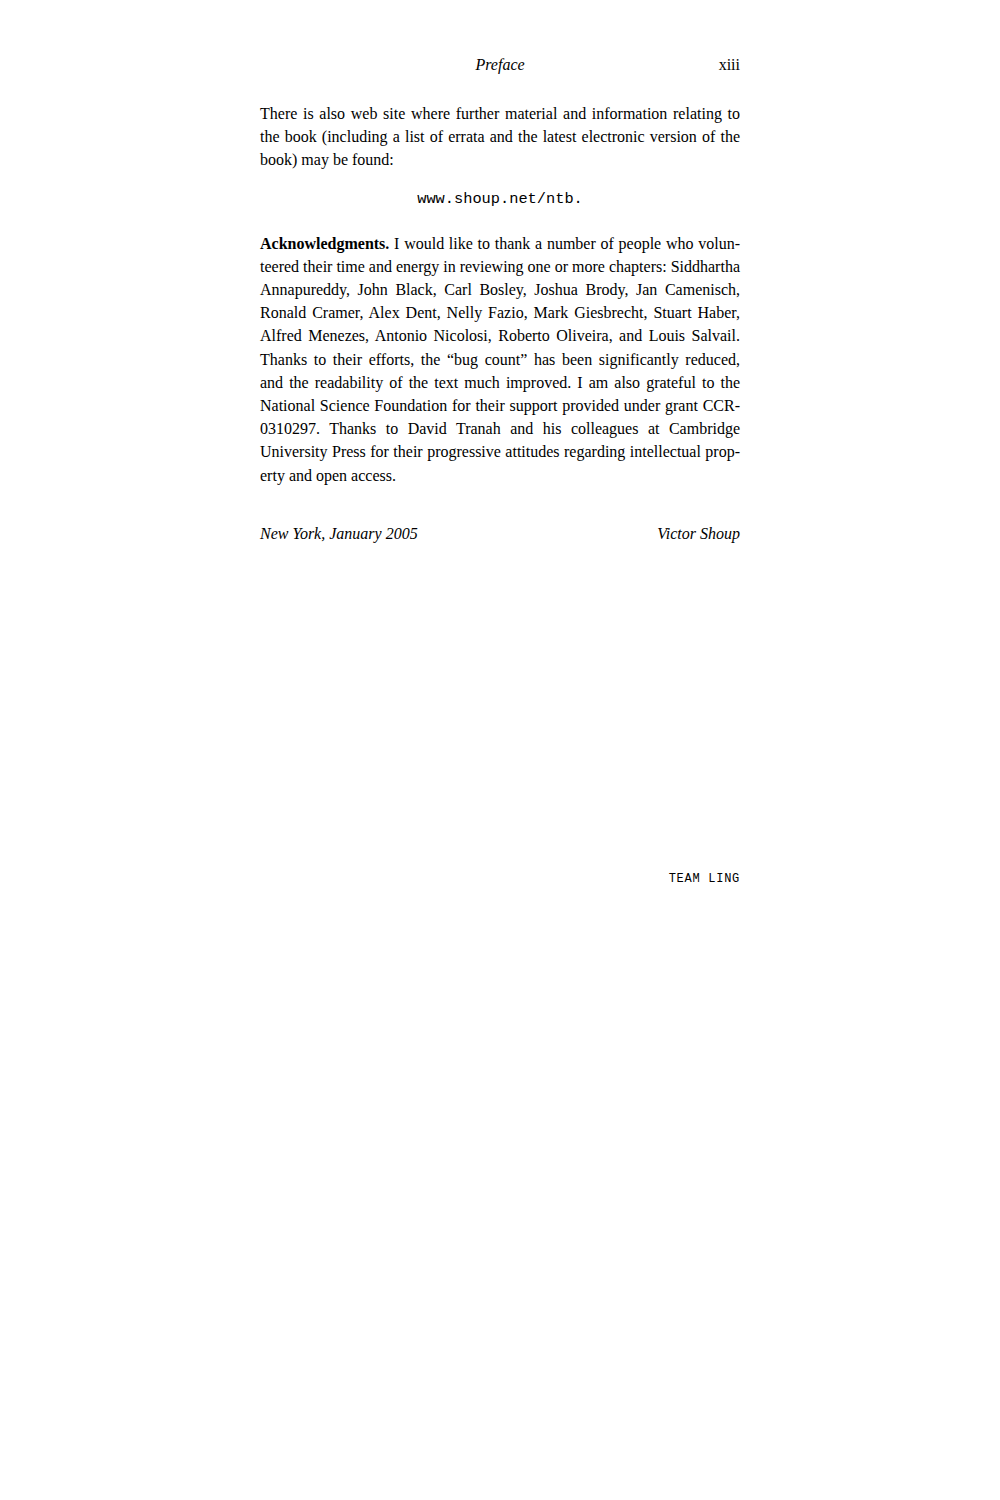Preface xiii
There is also web site where further material and information relating to the book (including a list of errata and the latest electronic version of the book) may be found:
www.shoup.net/ntb.
Acknowledgments. I would like to thank a number of people who volunteered their time and energy in reviewing one or more chapters: Siddhartha Annapureddy, John Black, Carl Bosley, Joshua Brody, Jan Camenisch, Ronald Cramer, Alex Dent, Nelly Fazio, Mark Giesbrecht, Stuart Haber, Alfred Menezes, Antonio Nicolosi, Roberto Oliveira, and Louis Salvail. Thanks to their efforts, the “bug count” has been significantly reduced, and the readability of the text much improved. I am also grateful to the National Science Foundation for their support provided under grant CCR-0310297. Thanks to David Tranah and his colleagues at Cambridge University Press for their progressive attitudes regarding intellectual property and open access.
New York, January 2005 Victor Shoup
TEAM LING